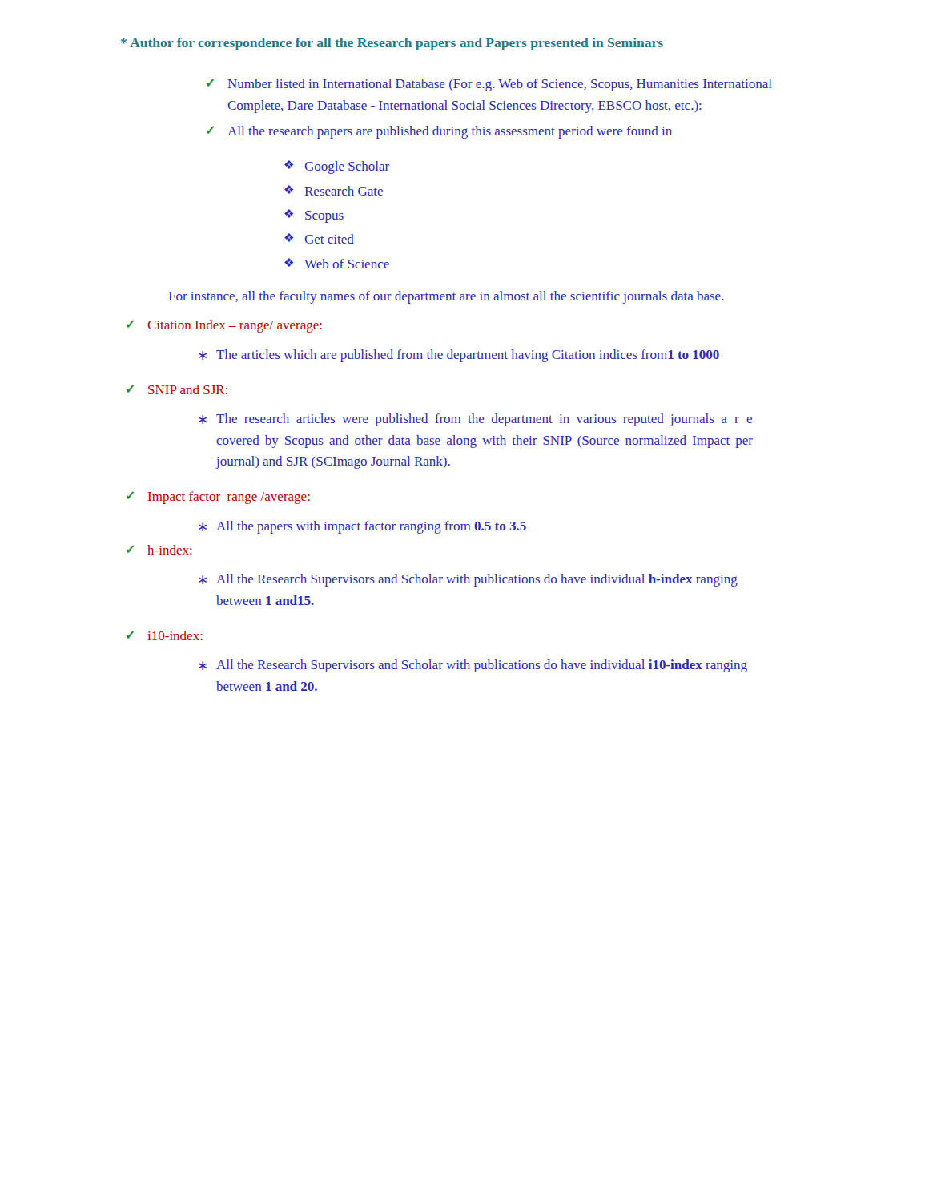* Author for correspondence for all the Research papers and Papers presented in Seminars
Number listed in International Database (For e.g. Web of Science, Scopus, Humanities International Complete, Dare Database - International Social Sciences Directory, EBSCO host, etc.):
All the research papers are published during this assessment period were found in
Google Scholar
Research Gate
Scopus
Get cited
Web of Science
For instance, all the faculty names of our department are in almost all the scientific journals data base.
Citation Index – range/ average:
The articles which are published from the department having Citation indices from1 to 1000
SNIP and SJR:
The research articles were published from the department in various reputed journals a r e covered by Scopus and other data base along with their SNIP (Source normalized Impact per journal) and SJR (SCImago Journal Rank).
Impact factor–range /average:
All the papers with impact factor ranging from 0.5 to 3.5
h-index:
All the Research Supervisors and Scholar with publications do have individual h-index ranging between 1 and15.
i10-index:
All the Research Supervisors and Scholar with publications do have individual i10-index ranging between 1 and 20.